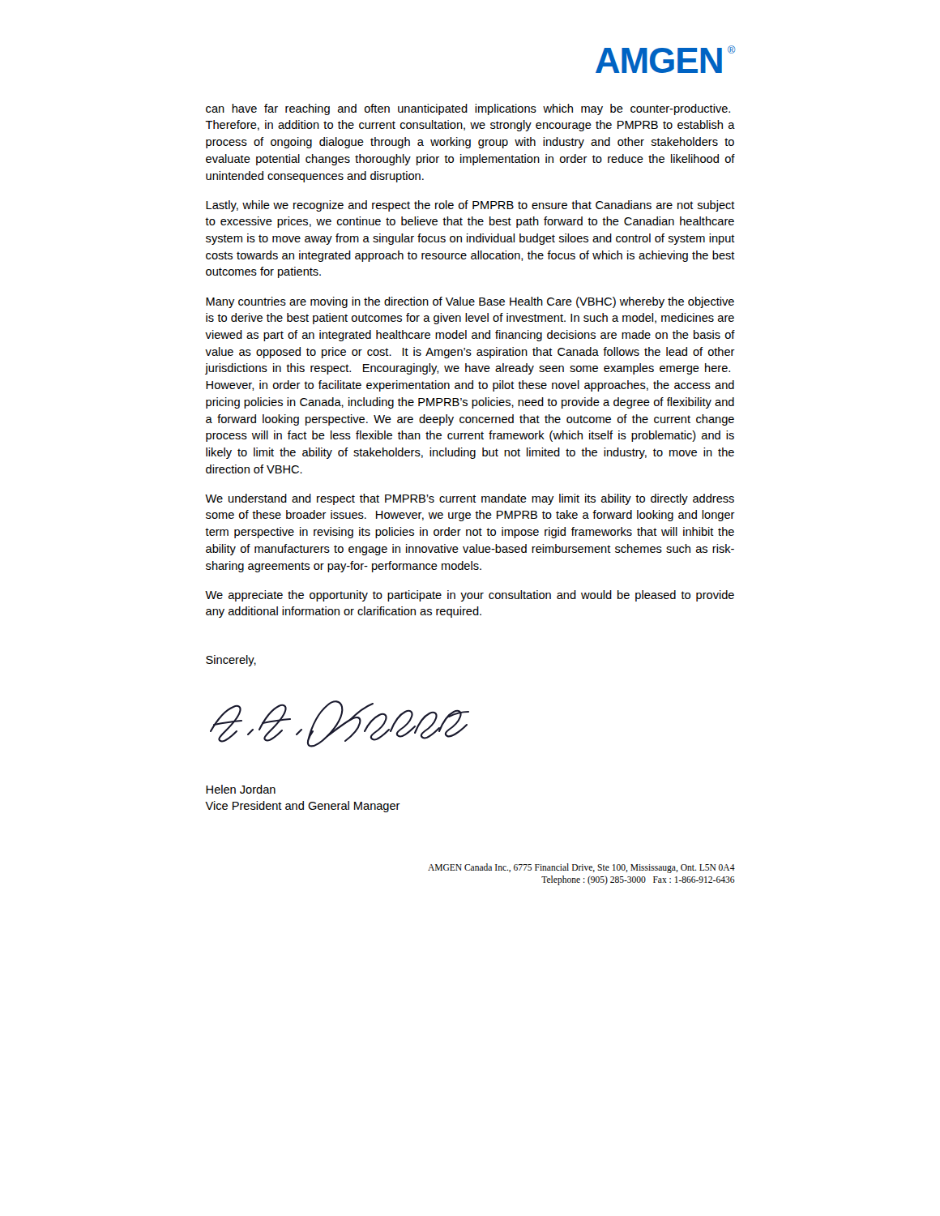AMGEN®
can have far reaching and often unanticipated implications which may be counter-productive. Therefore, in addition to the current consultation, we strongly encourage the PMPRB to establish a process of ongoing dialogue through a working group with industry and other stakeholders to evaluate potential changes thoroughly prior to implementation in order to reduce the likelihood of unintended consequences and disruption.
Lastly, while we recognize and respect the role of PMPRB to ensure that Canadians are not subject to excessive prices, we continue to believe that the best path forward to the Canadian healthcare system is to move away from a singular focus on individual budget siloes and control of system input costs towards an integrated approach to resource allocation, the focus of which is achieving the best outcomes for patients.
Many countries are moving in the direction of Value Base Health Care (VBHC) whereby the objective is to derive the best patient outcomes for a given level of investment. In such a model, medicines are viewed as part of an integrated healthcare model and financing decisions are made on the basis of value as opposed to price or cost. It is Amgen’s aspiration that Canada follows the lead of other jurisdictions in this respect. Encouragingly, we have already seen some examples emerge here. However, in order to facilitate experimentation and to pilot these novel approaches, the access and pricing policies in Canada, including the PMPRB’s policies, need to provide a degree of flexibility and a forward looking perspective. We are deeply concerned that the outcome of the current change process will in fact be less flexible than the current framework (which itself is problematic) and is likely to limit the ability of stakeholders, including but not limited to the industry, to move in the direction of VBHC.
We understand and respect that PMPRB’s current mandate may limit its ability to directly address some of these broader issues. However, we urge the PMPRB to take a forward looking and longer term perspective in revising its policies in order not to impose rigid frameworks that will inhibit the ability of manufacturers to engage in innovative value-based reimbursement schemes such as risk-sharing agreements or pay-for- performance models.
We appreciate the opportunity to participate in your consultation and would be pleased to provide any additional information or clarification as required.
Sincerely,
Helen Jordan Vice President and General Manager
AMGEN Canada Inc., 6775 Financial Drive, Ste 100, Mississauga, Ont. L5N 0A4
Telephone : (905) 285-3000 Fax : 1-866-912-6436